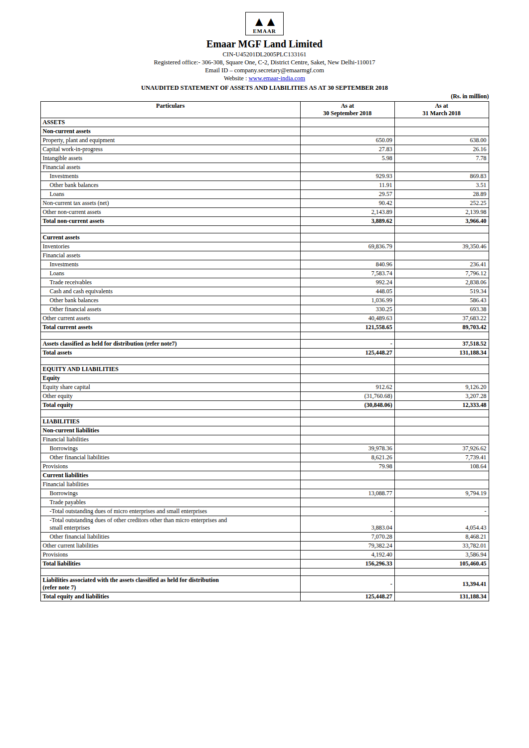▲▲
EMAAR
Emaar MGF Land Limited
CIN-U45201DL2005PLC133161
Registered office:- 306-308, Square One, C-2, District Centre, Saket, New Delhi-110017
Email ID – company.secretary@emaarmgf.com
Website : www.emaar-india.com
UNAUDITED STATEMENT OF ASSETS AND LIABILITIES AS AT 30 SEPTEMBER 2018
(Rs. in million)
| Particulars | As at 30 September 2018 | As at 31 March 2018 |
| --- | --- | --- |
| ASSETS | | |
| Non-current assets | | |
| Property, plant and equipment | 650.09 | 638.00 |
| Capital work-in-progress | 27.83 | 26.16 |
| Intangible assets | 5.98 | 7.78 |
| Financial assets | | |
| Investments | 929.93 | 869.83 |
| Other bank balances | 11.91 | 3.51 |
| Loans | 29.57 | 28.89 |
| Non-current tax assets (net) | 90.42 | 252.25 |
| Other non-current assets | 2,143.89 | 2,139.98 |
| Total non-current assets | 3,889.62 | 3,966.40 |
| Current assets | | |
| Inventories | 69,836.79 | 39,350.46 |
| Financial assets | | |
| Investments | 840.96 | 236.41 |
| Loans | 7,583.74 | 7,796.12 |
| Trade receivables | 992.24 | 2,838.06 |
| Cash and cash equivalents | 448.05 | 519.34 |
| Other bank balances | 1,036.99 | 586.43 |
| Other financial assets | 330.25 | 693.38 |
| Other current assets | 40,489.63 | 37,683.22 |
| Total current assets | 121,558.65 | 89,703.42 |
| Assets classified as held for distribution (refer note7) | - | 37,518.52 |
| Total assets | 125,448.27 | 131,188.34 |
| EQUITY AND LIABILITIES | | |
| Equity | | |
| Equity share capital | 912.62 | 9,126.20 |
| Other equity | (31,760.68) | 3,207.28 |
| Total equity | (30,848.06) | 12,333.48 |
| LIABILITIES | | |
| Non-current liabilities | | |
| Financial liabilities | | |
| Borrowings | 39,978.36 | 37,926.62 |
| Other financial liabilities | 8,621.26 | 7,739.41 |
| Provisions | 79.98 | 108.64 |
| Current liabilities | | |
| Financial liabilities | | |
| Borrowings | 13,088.77 | 9,794.19 |
| Trade payables | | |
| -Total outstanding dues of micro enterprises and small enterprises | - | - |
| -Total outstanding dues of other creditors other than micro enterprises and small enterprises | 3,883.04 | 4,054.43 |
| Other financial liabilities | 7,070.28 | 8,468.21 |
| Other current liabilities | 79,382.24 | 33,782.01 |
| Provisions | 4,192.40 | 3,586.94 |
| Total liabilities | 156,296.33 | 105,460.45 |
| Liabilities associated with the assets classified as held for distribution (refer note 7) | - | 13,394.41 |
| Total equity and liabilities | 125,448.27 | 131,188.34 |